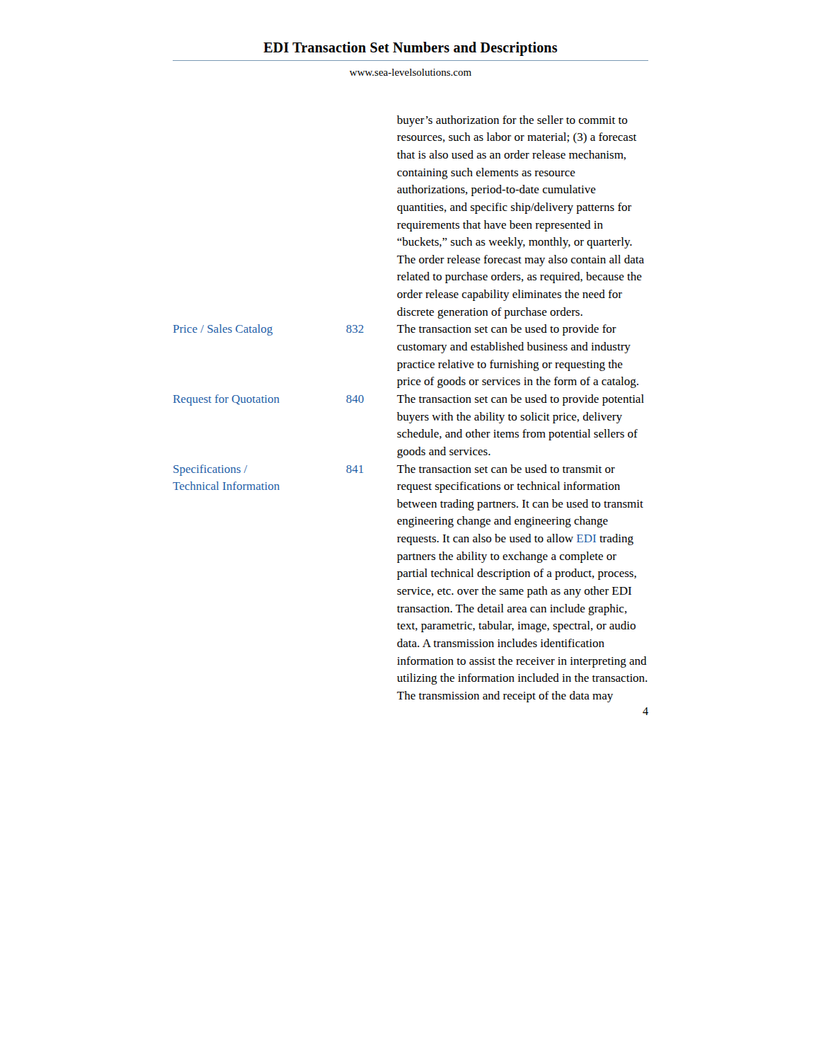EDI Transaction Set Numbers and Descriptions
www.sea-levelsolutions.com
| | | buyer’s authorization for the seller to commit to resources, such as labor or material; (3) a forecast that is also used as an order release mechanism, containing such elements as resource authorizations, period-to-date cumulative quantities, and specific ship/delivery patterns for requirements that have been represented in “buckets,” such as weekly, monthly, or quarterly. The order release forecast may also contain all data related to purchase orders, as required, because the order release capability eliminates the need for discrete generation of purchase orders. |
| Price / Sales Catalog | 832 | The transaction set can be used to provide for customary and established business and industry practice relative to furnishing or requesting the price of goods or services in the form of a catalog. |
| Request for Quotation | 840 | The transaction set can be used to provide potential buyers with the ability to solicit price, delivery schedule, and other items from potential sellers of goods and services. |
| Specifications / Technical Information | 841 | The transaction set can be used to transmit or request specifications or technical information between trading partners. It can be used to transmit engineering change and engineering change requests. It can also be used to allow EDI trading partners the ability to exchange a complete or partial technical description of a product, process, service, etc. over the same path as any other EDI transaction. The detail area can include graphic, text, parametric, tabular, image, spectral, or audio data. A transmission includes identification information to assist the receiver in interpreting and utilizing the information included in the transaction. The transmission and receipt of the data may |
4